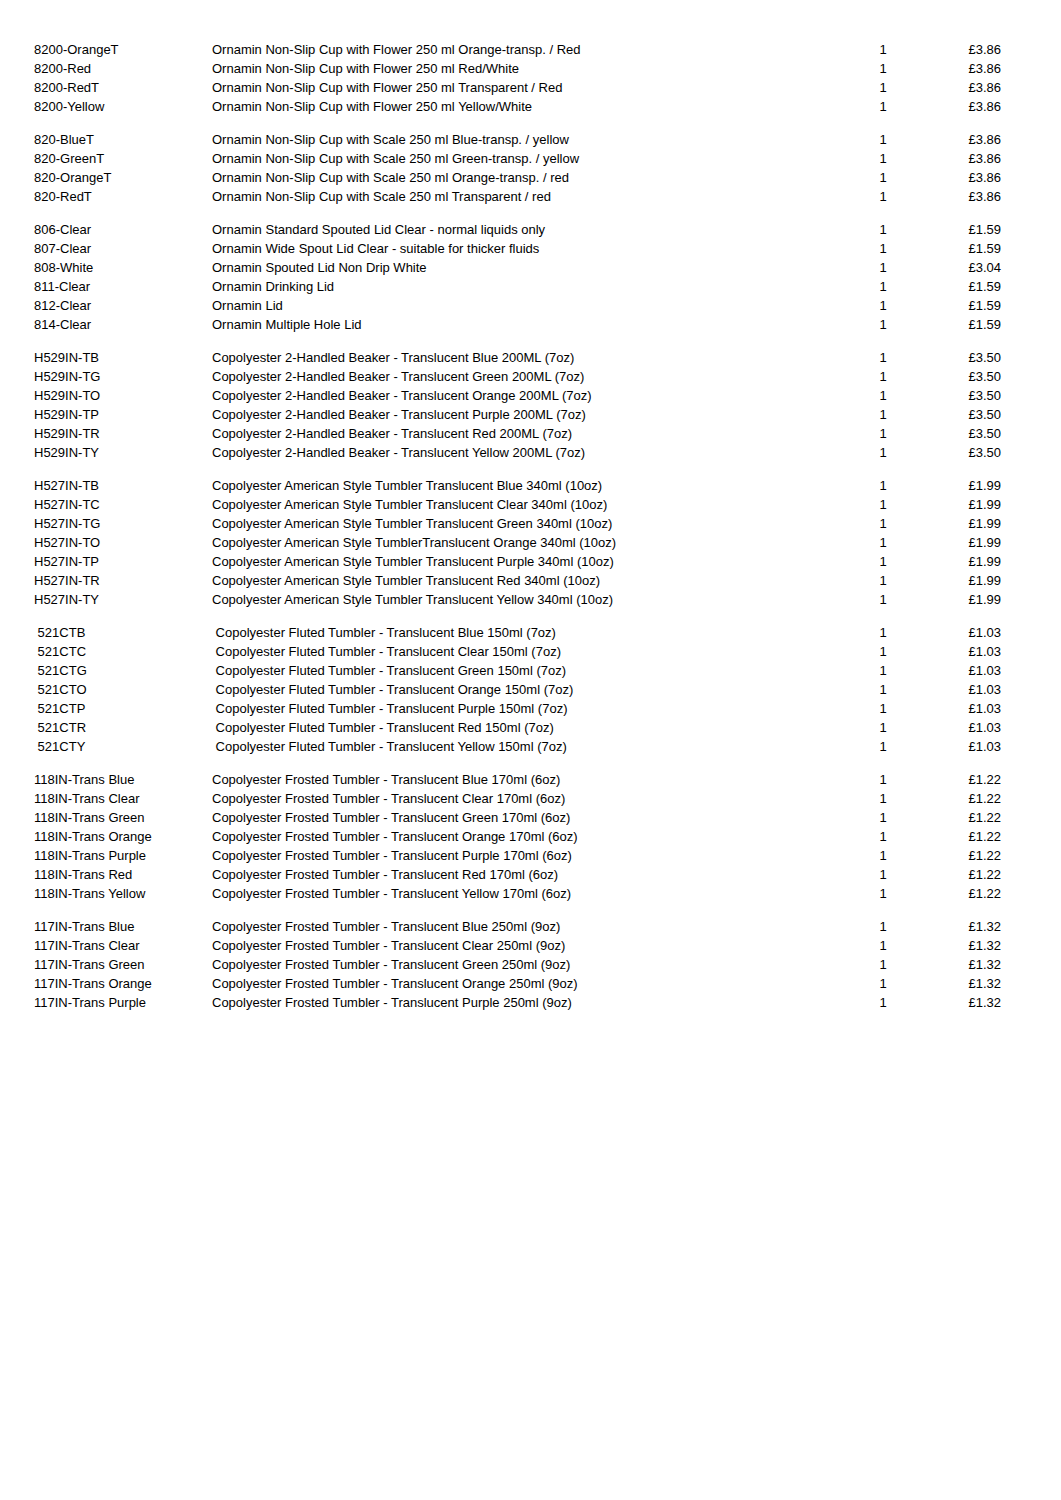| 8200-OrangeT | Ornamin Non-Slip Cup with Flower 250 ml Orange-transp. / Red | 1 | £3.86 |
| 8200-Red | Ornamin Non-Slip Cup with Flower 250 ml Red/White | 1 | £3.86 |
| 8200-RedT | Ornamin Non-Slip Cup with Flower 250 ml Transparent / Red | 1 | £3.86 |
| 8200-Yellow | Ornamin Non-Slip Cup with Flower 250 ml Yellow/White | 1 | £3.86 |
| 820-BlueT | Ornamin Non-Slip Cup with Scale 250 ml Blue-transp. / yellow | 1 | £3.86 |
| 820-GreenT | Ornamin Non-Slip Cup with Scale 250 ml Green-transp. / yellow | 1 | £3.86 |
| 820-OrangeT | Ornamin Non-Slip Cup with Scale 250 ml Orange-transp. / red | 1 | £3.86 |
| 820-RedT | Ornamin Non-Slip Cup with Scale 250 ml Transparent / red | 1 | £3.86 |
| 806-Clear | Ornamin Standard Spouted Lid Clear - normal liquids only | 1 | £1.59 |
| 807-Clear | Ornamin Wide Spout Lid Clear - suitable for thicker fluids | 1 | £1.59 |
| 808-White | Ornamin Spouted Lid Non Drip White | 1 | £3.04 |
| 811-Clear | Ornamin Drinking Lid | 1 | £1.59 |
| 812-Clear | Ornamin Lid | 1 | £1.59 |
| 814-Clear | Ornamin Multiple Hole Lid | 1 | £1.59 |
| H529IN-TB | Copolyester 2-Handled Beaker - Translucent Blue 200ML (7oz) | 1 | £3.50 |
| H529IN-TG | Copolyester 2-Handled Beaker - Translucent Green 200ML (7oz) | 1 | £3.50 |
| H529IN-TO | Copolyester 2-Handled Beaker - Translucent Orange 200ML (7oz) | 1 | £3.50 |
| H529IN-TP | Copolyester 2-Handled Beaker - Translucent Purple 200ML (7oz) | 1 | £3.50 |
| H529IN-TR | Copolyester 2-Handled Beaker - Translucent Red 200ML (7oz) | 1 | £3.50 |
| H529IN-TY | Copolyester 2-Handled Beaker - Translucent Yellow 200ML (7oz) | 1 | £3.50 |
| H527IN-TB | Copolyester American Style Tumbler Translucent Blue 340ml (10oz) | 1 | £1.99 |
| H527IN-TC | Copolyester American Style Tumbler Translucent Clear 340ml (10oz) | 1 | £1.99 |
| H527IN-TG | Copolyester American Style Tumbler Translucent Green 340ml (10oz) | 1 | £1.99 |
| H527IN-TO | Copolyester American Style TumblerTranslucent Orange 340ml (10oz) | 1 | £1.99 |
| H527IN-TP | Copolyester American Style Tumbler Translucent Purple 340ml (10oz) | 1 | £1.99 |
| H527IN-TR | Copolyester American Style Tumbler Translucent Red 340ml (10oz) | 1 | £1.99 |
| H527IN-TY | Copolyester American Style Tumbler Translucent Yellow 340ml (10oz) | 1 | £1.99 |
| 521CTB | Copolyester Fluted Tumbler - Translucent Blue 150ml (7oz) | 1 | £1.03 |
| 521CTC | Copolyester Fluted Tumbler - Translucent Clear 150ml (7oz) | 1 | £1.03 |
| 521CTG | Copolyester Fluted Tumbler - Translucent Green 150ml (7oz) | 1 | £1.03 |
| 521CTO | Copolyester Fluted Tumbler - Translucent Orange 150ml (7oz) | 1 | £1.03 |
| 521CTP | Copolyester Fluted Tumbler - Translucent Purple 150ml (7oz) | 1 | £1.03 |
| 521CTR | Copolyester Fluted Tumbler - Translucent Red 150ml (7oz) | 1 | £1.03 |
| 521CTY | Copolyester Fluted Tumbler - Translucent Yellow 150ml (7oz) | 1 | £1.03 |
| 118IN-Trans Blue | Copolyester Frosted Tumbler - Translucent Blue 170ml (6oz) | 1 | £1.22 |
| 118IN-Trans Clear | Copolyester Frosted Tumbler - Translucent Clear 170ml (6oz) | 1 | £1.22 |
| 118IN-Trans Green | Copolyester Frosted Tumbler - Translucent Green 170ml (6oz) | 1 | £1.22 |
| 118IN-Trans Orange | Copolyester Frosted Tumbler - Translucent Orange 170ml (6oz) | 1 | £1.22 |
| 118IN-Trans Purple | Copolyester Frosted Tumbler - Translucent Purple 170ml (6oz) | 1 | £1.22 |
| 118IN-Trans Red | Copolyester Frosted Tumbler - Translucent Red 170ml (6oz) | 1 | £1.22 |
| 118IN-Trans Yellow | Copolyester Frosted Tumbler - Translucent Yellow 170ml (6oz) | 1 | £1.22 |
| 117IN-Trans Blue | Copolyester Frosted Tumbler - Translucent Blue 250ml (9oz) | 1 | £1.32 |
| 117IN-Trans Clear | Copolyester Frosted Tumbler - Translucent Clear 250ml (9oz) | 1 | £1.32 |
| 117IN-Trans Green | Copolyester Frosted Tumbler - Translucent Green 250ml (9oz) | 1 | £1.32 |
| 117IN-Trans Orange | Copolyester Frosted Tumbler - Translucent Orange 250ml (9oz) | 1 | £1.32 |
| 117IN-Trans Purple | Copolyester Frosted Tumbler - Translucent Purple 250ml (9oz) | 1 | £1.32 |